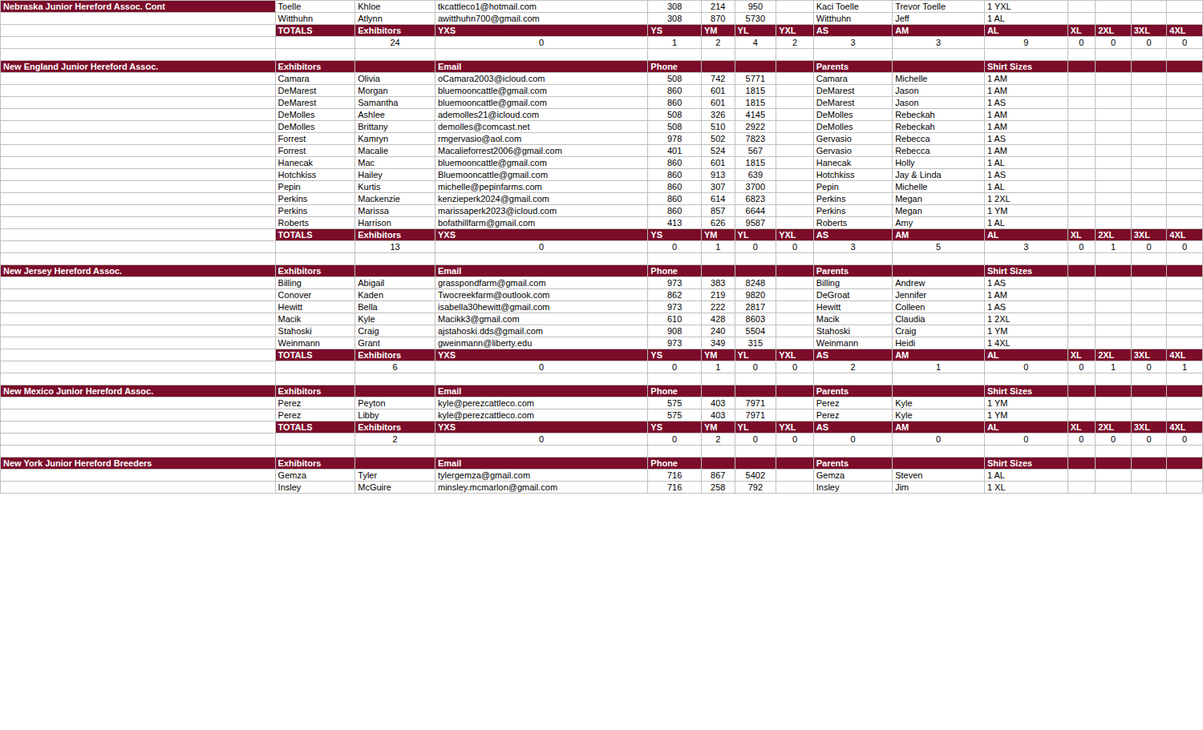| Nebraska Junior Hereford Assoc. Cont | Toelle | Khloe | tkcattleco1@hotmail.com | 308 | 214 | 950 | | Kaci Toelle | Trevor Toelle | 1 YXL | | | | |
| | Witthuhn | Atlynn | awitthuhn700@gmail.com | 308 | 870 | 5730 | | Witthuhn | Jeff | 1 AL | | | | |
| | TOTALS | Exhibitors | YXS | YS | YM | YL | YXL | AS | AM | AL | XL | 2XL | 3XL | 4XL |
| | | 24 | 0 | 1 | 2 | 4 | 2 | 3 | 3 | 9 | 0 | 0 | 0 | 0 |
| New England Junior Hereford Assoc. | Exhibitors | | Email | Phone | | | | Parents | | Shirt Sizes | | | | |
| | Camara | Olivia | oCamara2003@icloud.com | 508 | 742 | 5771 | | Camara | Michelle | 1 AM | | | | |
| | DeMarest | Morgan | bluemooncattle@gmail.com | 860 | 601 | 1815 | | DeMarest | Jason | 1 AM | | | | |
| | DeMarest | Samantha | bluemooncattle@gmail.com | 860 | 601 | 1815 | | DeMarest | Jason | 1 AS | | | | |
| | DeMolles | Ashlee | ademolles21@icloud.com | 508 | 326 | 4145 | | DeMolles | Rebeckah | 1 AM | | | | |
| | DeMolles | Brittany | demolles@comcast.net | 508 | 510 | 2922 | | DeMolles | Rebeckah | 1 AM | | | | |
| | Forrest | Kamryn | rmgervasio@aol.com | 978 | 502 | 7823 | | Gervasio | Rebecca | 1 AS | | | | |
| | Forrest | Macalie | Macalieforrest2006@gmail.com | 401 | 524 | 567 | | Gervasio | Rebecca | 1 AM | | | | |
| | Hanecak | Mac | bluemooncattle@gmail.com | 860 | 601 | 1815 | | Hanecak | Holly | 1 AL | | | | |
| | Hotchkiss | Hailey | Bluemooncattle@gmail.com | 860 | 913 | 639 | | Hotchkiss | Jay & Linda | 1 AS | | | | |
| | Pepin | Kurtis | michelle@pepinfarms.com | 860 | 307 | 3700 | | Pepin | Michelle | 1 AL | | | | |
| | Perkins | Mackenzie | kenzieperk2024@gmail.com | 860 | 614 | 6823 | | Perkins | Megan | 1 2XL | | | | |
| | Perkins | Marissa | marissaperk2023@icloud.com | 860 | 857 | 6644 | | Perkins | Megan | 1 YM | | | | |
| | Roberts | Harrison | bofathillfarm@gmail.com | 413 | 626 | 9587 | | Roberts | Amy | 1 AL | | | | |
| | TOTALS | Exhibitors | YXS | YS | YM | YL | YXL | AS | AM | AL | XL | 2XL | 3XL | 4XL |
| | | 13 | 0 | 0 | 1 | 0 | 0 | 3 | 5 | 3 | 0 | 1 | 0 | 0 |
| New Jersey Hereford Assoc. | Exhibitors | | Email | Phone | | | | Parents | | Shirt Sizes | | | | |
| | Billing | Abigail | grasspondfarm@gmail.com | 973 | 383 | 8248 | | Billing | Andrew | 1 AS | | | | |
| | Conover | Kaden | Twocreekfarm@outlook.com | 862 | 219 | 9820 | | DeGroat | Jennifer | 1 AM | | | | |
| | Hewitt | Bella | isabella30hewitt@gmail.com | 973 | 222 | 2817 | | Hewitt | Colleen | 1 AS | | | | |
| | Macik | Kyle | Macikk3@gmail.com | 610 | 428 | 8603 | | Macik | Claudia | 1 2XL | | | | |
| | Stahoski | Craig | ajstahoski.dds@gmail.com | 908 | 240 | 5504 | | Stahoski | Craig | 1 YM | | | | |
| | Weinmann | Grant | gweinmann@liberty.edu | 973 | 349 | 315 | | Weinmann | Heidi | 1 4XL | | | | |
| | TOTALS | Exhibitors | YXS | YS | YM | YL | YXL | AS | AM | AL | XL | 2XL | 3XL | 4XL |
| | | 6 | 0 | 0 | 1 | 0 | 0 | 2 | 1 | 0 | 0 | 1 | 0 | 1 |
| New Mexico Junior Hereford Assoc. | Exhibitors | | Email | Phone | | | | Parents | | Shirt Sizes | | | | |
| | Perez | Peyton | kyle@perezcattleco.com | 575 | 403 | 7971 | | Perez | Kyle | 1 YM | | | | |
| | Perez | Libby | kyle@perezcattleco.com | 575 | 403 | 7971 | | Perez | Kyle | 1 YM | | | | |
| | TOTALS | Exhibitors | YXS | YS | YM | YL | YXL | AS | AM | AL | XL | 2XL | 3XL | 4XL |
| | | 2 | 0 | 0 | 2 | 0 | 0 | 0 | 0 | 0 | 0 | 0 | 0 | 0 |
| New York Junior Hereford Breeders | Exhibitors | | Email | Phone | | | | Parents | | Shirt Sizes | | | | |
| | Gemza | Tyler | tylergemza@gmail.com | 716 | 867 | 5402 | | Gemza | Steven | 1 AL | | | | |
| | Insley | McGuire | minsley.mcmarlon@gmail.com | 716 | 258 | 792 | | Insley | Jim | 1 XL | | | | |